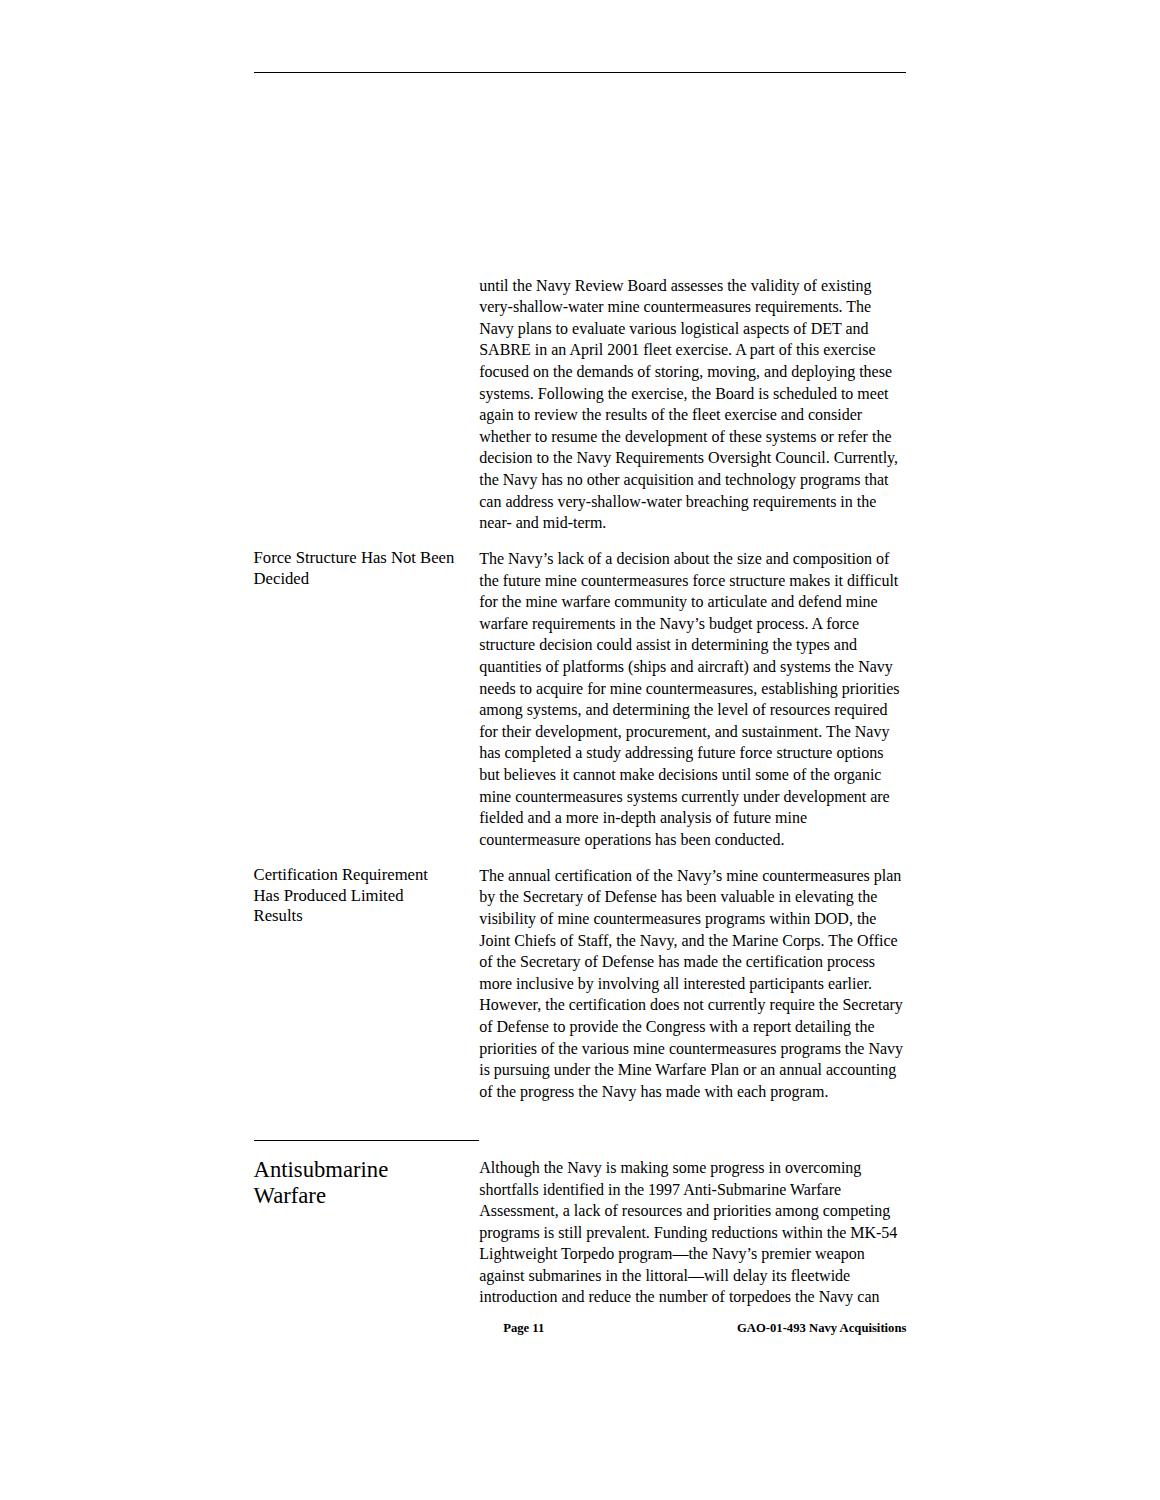until the Navy Review Board assesses the validity of existing very-shallow-water mine countermeasures requirements. The Navy plans to evaluate various logistical aspects of DET and SABRE in an April 2001 fleet exercise. A part of this exercise focused on the demands of storing, moving, and deploying these systems. Following the exercise, the Board is scheduled to meet again to review the results of the fleet exercise and consider whether to resume the development of these systems or refer the decision to the Navy Requirements Oversight Council. Currently, the Navy has no other acquisition and technology programs that can address very-shallow-water breaching requirements in the near- and mid-term.
Force Structure Has Not Been Decided
The Navy’s lack of a decision about the size and composition of the future mine countermeasures force structure makes it difficult for the mine warfare community to articulate and defend mine warfare requirements in the Navy’s budget process. A force structure decision could assist in determining the types and quantities of platforms (ships and aircraft) and systems the Navy needs to acquire for mine countermeasures, establishing priorities among systems, and determining the level of resources required for their development, procurement, and sustainment. The Navy has completed a study addressing future force structure options but believes it cannot make decisions until some of the organic mine countermeasures systems currently under development are fielded and a more in-depth analysis of future mine countermeasure operations has been conducted.
Certification Requirement Has Produced Limited Results
The annual certification of the Navy’s mine countermeasures plan by the Secretary of Defense has been valuable in elevating the visibility of mine countermeasures programs within DOD, the Joint Chiefs of Staff, the Navy, and the Marine Corps. The Office of the Secretary of Defense has made the certification process more inclusive by involving all interested participants earlier. However, the certification does not currently require the Secretary of Defense to provide the Congress with a report detailing the priorities of the various mine countermeasures programs the Navy is pursuing under the Mine Warfare Plan or an annual accounting of the progress the Navy has made with each program.
Antisubmarine Warfare
Although the Navy is making some progress in overcoming shortfalls identified in the 1997 Anti-Submarine Warfare Assessment, a lack of resources and priorities among competing programs is still prevalent. Funding reductions within the MK-54 Lightweight Torpedo program—the Navy’s premier weapon against submarines in the littoral—will delay its fleetwide introduction and reduce the number of torpedoes the Navy can
Page 11
GAO-01-493 Navy Acquisitions